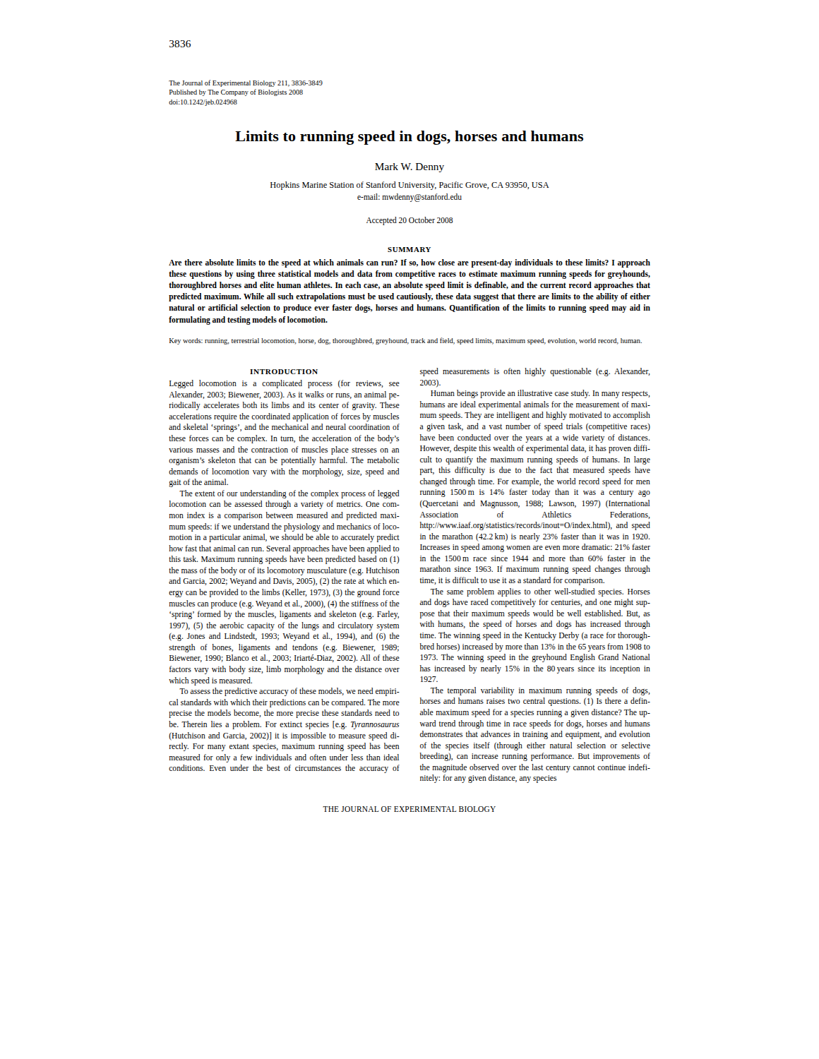3836
The Journal of Experimental Biology 211, 3836-3849
Published by The Company of Biologists 2008
doi:10.1242/jeb.024968
Limits to running speed in dogs, horses and humans
Mark W. Denny
Hopkins Marine Station of Stanford University, Pacific Grove, CA 93950, USA
e-mail: mwdenny@stanford.edu
Accepted 20 October 2008
SUMMARY
Are there absolute limits to the speed at which animals can run? If so, how close are present-day individuals to these limits? I approach these questions by using three statistical models and data from competitive races to estimate maximum running speeds for greyhounds, thoroughbred horses and elite human athletes. In each case, an absolute speed limit is definable, and the current record approaches that predicted maximum. While all such extrapolations must be used cautiously, these data suggest that there are limits to the ability of either natural or artificial selection to produce ever faster dogs, horses and humans. Quantification of the limits to running speed may aid in formulating and testing models of locomotion.
Key words: running, terrestrial locomotion, horse, dog, thoroughbred, greyhound, track and field, speed limits, maximum speed, evolution, world record, human.
INTRODUCTION
Legged locomotion is a complicated process (for reviews, see Alexander, 2003; Biewener, 2003). As it walks or runs, an animal periodically accelerates both its limbs and its center of gravity. These accelerations require the coordinated application of forces by muscles and skeletal ‘springs’, and the mechanical and neural coordination of these forces can be complex. In turn, the acceleration of the body’s various masses and the contraction of muscles place stresses on an organism’s skeleton that can be potentially harmful. The metabolic demands of locomotion vary with the morphology, size, speed and gait of the animal.
The extent of our understanding of the complex process of legged locomotion can be assessed through a variety of metrics. One common index is a comparison between measured and predicted maximum speeds: if we understand the physiology and mechanics of locomotion in a particular animal, we should be able to accurately predict how fast that animal can run. Several approaches have been applied to this task. Maximum running speeds have been predicted based on (1) the mass of the body or of its locomotory musculature (e.g. Hutchison and Garcia, 2002; Weyand and Davis, 2005), (2) the rate at which energy can be provided to the limbs (Keller, 1973), (3) the ground force muscles can produce (e.g. Weyand et al., 2000), (4) the stiffness of the ‘spring’ formed by the muscles, ligaments and skeleton (e.g. Farley, 1997), (5) the aerobic capacity of the lungs and circulatory system (e.g. Jones and Lindstedt, 1993; Weyand et al., 1994), and (6) the strength of bones, ligaments and tendons (e.g. Biewener, 1989; Biewener, 1990; Blanco et al., 2003; Iriarté-Diaz, 2002). All of these factors vary with body size, limb morphology and the distance over which speed is measured.
To assess the predictive accuracy of these models, we need empirical standards with which their predictions can be compared. The more precise the models become, the more precise these standards need to be. Therein lies a problem. For extinct species [e.g. Tyrannosaurus (Hutchison and Garcia, 2002)] it is impossible to measure speed directly. For many extant species, maximum running speed has been measured for only a few individuals and often under less than ideal conditions. Even under the best of circumstances the accuracy of speed measurements is often highly questionable (e.g. Alexander, 2003).
Human beings provide an illustrative case study. In many respects, humans are ideal experimental animals for the measurement of maximum speeds. They are intelligent and highly motivated to accomplish a given task, and a vast number of speed trials (competitive races) have been conducted over the years at a wide variety of distances. However, despite this wealth of experimental data, it has proven difficult to quantify the maximum running speeds of humans. In large part, this difficulty is due to the fact that measured speeds have changed through time. For example, the world record speed for men running 1500 m is 14% faster today than it was a century ago (Quercetani and Magnusson, 1988; Lawson, 1997) (International Association of Athletics Federations, http://www.iaaf.org/statistics/records/inout=O/index.html), and speed in the marathon (42.2 km) is nearly 23% faster than it was in 1920. Increases in speed among women are even more dramatic: 21% faster in the 1500 m race since 1944 and more than 60% faster in the marathon since 1963. If maximum running speed changes through time, it is difficult to use it as a standard for comparison.
The same problem applies to other well-studied species. Horses and dogs have raced competitively for centuries, and one might suppose that their maximum speeds would be well established. But, as with humans, the speed of horses and dogs has increased through time. The winning speed in the Kentucky Derby (a race for thoroughbred horses) increased by more than 13% in the 65 years from 1908 to 1973. The winning speed in the greyhound English Grand National has increased by nearly 15% in the 80 years since its inception in 1927.
The temporal variability in maximum running speeds of dogs, horses and humans raises two central questions. (1) Is there a definable maximum speed for a species running a given distance? The upward trend through time in race speeds for dogs, horses and humans demonstrates that advances in training and equipment, and evolution of the species itself (through either natural selection or selective breeding), can increase running performance. But improvements of the magnitude observed over the last century cannot continue indefinitely: for any given distance, any species
THE JOURNAL OF EXPERIMENTAL BIOLOGY